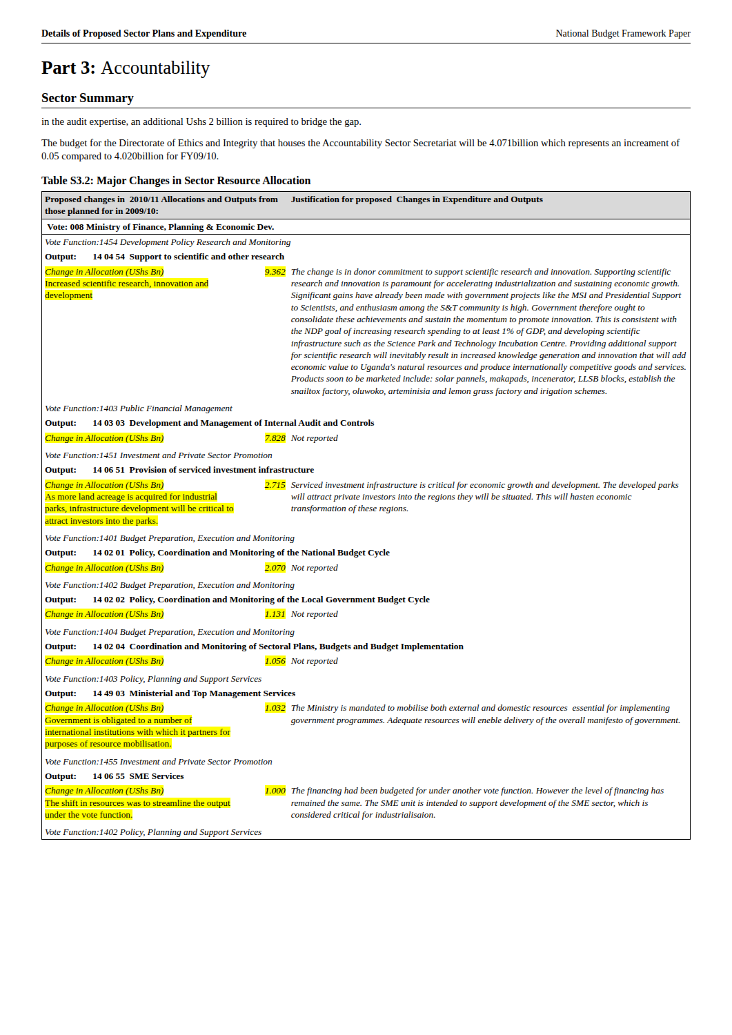Details of Proposed Sector Plans and Expenditure
National Budget Framework Paper
Part 3: Accountability
Sector Summary
in the audit expertise, an additional Ushs 2 billion is required to bridge the gap.
The budget for the Directorate of Ethics and Integrity that houses the Accountability Sector Secretariat will be 4.071billion which represents an increament of 0.05 compared to 4.020billion for FY09/10.
Table S3.2: Major Changes in Sector Resource Allocation
| Proposed changes in 2010/11 Allocations and Outputs from those planned for in 2009/10: | Justification for proposed Changes in Expenditure and Outputs |
| Vote: 008 Ministry of Finance, Planning & Economic Dev. |
| Vote Function:1454 Development Policy Research and Monitoring |
| Output: 14 04 54 Support to scientific and other research |
| Change in Allocation (UShs Bn) Increased scientific research, innovation and development | 9.362 | The change is in donor commitment to support scientific research and innovation. Supporting scientific research and innovation is paramount for accelerating industrialization and sustaining economic growth. Significant gains have already been made with government projects like the MSI and Presidential Support to Scientists, and enthusiasm among the S&T community is high. Government therefore ought to consolidate these achievements and sustain the momentum to promote innovation. This is consistent with the NDP goal of increasing research spending to at least 1% of GDP, and developing scientific infrastructure such as the Science Park and Technology Incubation Centre. Providing additional support for scientific research will inevitably result in increased knowledge generation and innovation that will add economic value to Uganda's natural resources and produce internationally competitive goods and services. Products soon to be marketed include: solar pannels, makapads, incenerator, LLSB blocks, establish the snailtox factory, oluwoko, arteminisia and lemon grass factory and irigation schemes. |
| Vote Function:1403 Public Financial Management |
| Output: 14 03 03 Development and Management of Internal Audit and Controls |
| Change in Allocation (UShs Bn) | 7.828 | Not reported |
| Vote Function:1451 Investment and Private Sector Promotion |
| Output: 14 06 51 Provision of serviced investment infrastructure |
| Change in Allocation (UShs Bn) As more land acreage is acquired for industrial parks, infrastructure development will be critical to attract investors into the parks. | 2.715 | Serviced investment infrastructure is critical for economic growth and development. The developed parks will attract private investors into the regions they will be situated. This will hasten economic transformation of these regions. |
| Vote Function:1401 Budget Preparation, Execution and Monitoring |
| Output: 14 02 01 Policy, Coordination and Monitoring of the National Budget Cycle |
| Change in Allocation (UShs Bn) | 2.070 | Not reported |
| Vote Function:1402 Budget Preparation, Execution and Monitoring |
| Output: 14 02 02 Policy, Coordination and Monitoring of the Local Government Budget Cycle |
| Change in Allocation (UShs Bn) | 1.131 | Not reported |
| Vote Function:1404 Budget Preparation, Execution and Monitoring |
| Output: 14 02 04 Coordination and Monitoring of Sectoral Plans, Budgets and Budget Implementation |
| Change in Allocation (UShs Bn) | 1.056 | Not reported |
| Vote Function:1403 Policy, Planning and Support Services |
| Output: 14 49 03 Ministerial and Top Management Services |
| Change in Allocation (UShs Bn) Government is obligated to a number of international institutions with which it partners for purposes of resource mobilisation. | 1.032 | The Ministry is mandated to mobilise both external and domestic resources essential for implementing government programmes. Adequate resources will eneble delivery of the overall manifesto of government. |
| Vote Function:1455 Investment and Private Sector Promotion |
| Output: 14 06 55 SME Services |
| Change in Allocation (UShs Bn) The shift in resources was to streamline the output under the vote function. | 1.000 | The financing had been budgeted for under another vote function. However the level of financing has remained the same. The SME unit is intended to support development of the SME sector, which is considered critical for industrialisaion. |
| Vote Function:1402 Policy, Planning and Support Services |